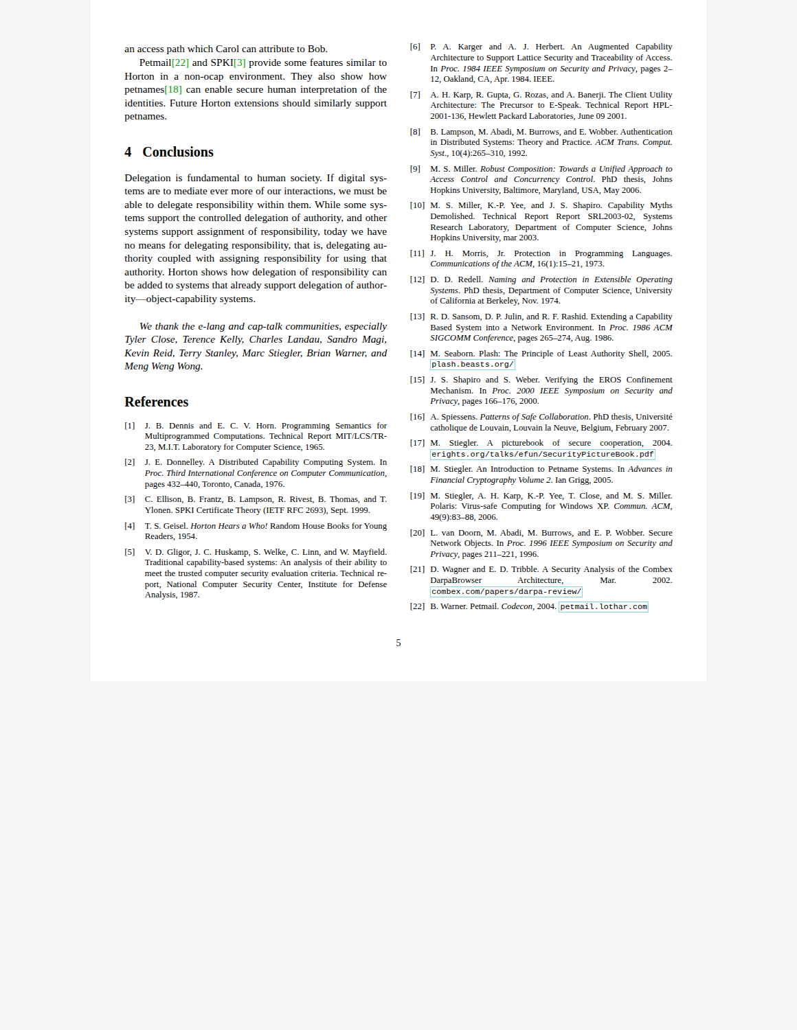an access path which Carol can attribute to Bob.
Petmail[22] and SPKI[3] provide some features similar to Horton in a non-ocap environment. They also show how petnames[18] can enable secure human interpretation of the identities. Future Horton extensions should similarly support petnames.
4 Conclusions
Delegation is fundamental to human society. If digital systems are to mediate ever more of our interactions, we must be able to delegate responsibility within them. While some systems support the controlled delegation of authority, and other systems support assignment of responsibility, today we have no means for delegating responsibility, that is, delegating authority coupled with assigning responsibility for using that authority. Horton shows how delegation of responsibility can be added to systems that already support delegation of authority—object-capability systems.
We thank the e-lang and cap-talk communities, especially Tyler Close, Terence Kelly, Charles Landau, Sandro Magi, Kevin Reid, Terry Stanley, Marc Stiegler, Brian Warner, and Meng Weng Wong.
References
[1] J. B. Dennis and E. C. V. Horn. Programming Semantics for Multiprogrammed Computations. Technical Report MIT/LCS/TR-23, M.I.T. Laboratory for Computer Science, 1965.
[2] J. E. Donnelley. A Distributed Capability Computing System. In Proc. Third International Conference on Computer Communication, pages 432–440, Toronto, Canada, 1976.
[3] C. Ellison, B. Frantz, B. Lampson, R. Rivest, B. Thomas, and T. Ylonen. SPKI Certificate Theory (IETF RFC 2693), Sept. 1999.
[4] T. S. Geisel. Horton Hears a Who! Random House Books for Young Readers, 1954.
[5] V. D. Gligor, J. C. Huskamp, S. Welke, C. Linn, and W. Mayfield. Traditional capability-based systems: An analysis of their ability to meet the trusted computer security evaluation criteria. Technical report, National Computer Security Center, Institute for Defense Analysis, 1987.
[6] P. A. Karger and A. J. Herbert. An Augmented Capability Architecture to Support Lattice Security and Traceability of Access. In Proc. 1984 IEEE Symposium on Security and Privacy, pages 2–12, Oakland, CA, Apr. 1984. IEEE.
[7] A. H. Karp, R. Gupta, G. Rozas, and A. Banerji. The Client Utility Architecture: The Precursor to E-Speak. Technical Report HPL-2001-136, Hewlett Packard Laboratories, June 09 2001.
[8] B. Lampson, M. Abadi, M. Burrows, and E. Wobber. Authentication in Distributed Systems: Theory and Practice. ACM Trans. Comput. Syst., 10(4):265–310, 1992.
[9] M. S. Miller. Robust Composition: Towards a Unified Approach to Access Control and Concurrency Control. PhD thesis, Johns Hopkins University, Baltimore, Maryland, USA, May 2006.
[10] M. S. Miller, K.-P. Yee, and J. S. Shapiro. Capability Myths Demolished. Technical Report Report SRL2003-02, Systems Research Laboratory, Department of Computer Science, Johns Hopkins University, mar 2003.
[11] J. H. Morris, Jr. Protection in Programming Languages. Communications of the ACM, 16(1):15–21, 1973.
[12] D. D. Redell. Naming and Protection in Extensible Operating Systems. PhD thesis, Department of Computer Science, University of California at Berkeley, Nov. 1974.
[13] R. D. Sansom, D. P. Julin, and R. F. Rashid. Extending a Capability Based System into a Network Environment. In Proc. 1986 ACM SIGCOMM Conference, pages 265–274, Aug. 1986.
[14] M. Seaborn. Plash: The Principle of Least Authority Shell, 2005. plash.beasts.org/
[15] J. S. Shapiro and S. Weber. Verifying the EROS Confinement Mechanism. In Proc. 2000 IEEE Symposium on Security and Privacy, pages 166–176, 2000.
[16] A. Spiessens. Patterns of Safe Collaboration. PhD thesis, Université catholique de Louvain, Louvain la Neuve, Belgium, February 2007.
[17] M. Stiegler. A picturebook of secure cooperation, 2004. erights.org/talks/efun/SecurityPictureBook.pdf
[18] M. Stiegler. An Introduction to Petname Systems. In Advances in Financial Cryptography Volume 2. Ian Grigg, 2005.
[19] M. Stiegler, A. H. Karp, K.-P. Yee, T. Close, and M. S. Miller. Polaris: Virus-safe Computing for Windows XP. Commun. ACM, 49(9):83–88, 2006.
[20] L. van Doorn, M. Abadi, M. Burrows, and E. P. Wobber. Secure Network Objects. In Proc. 1996 IEEE Symposium on Security and Privacy, pages 211–221, 1996.
[21] D. Wagner and E. D. Tribble. A Security Analysis of the Combex DarpaBrowser Architecture, Mar. 2002. combex.com/papers/darpa-review/
[22] B. Warner. Petmail. Codecon, 2004. petmail.lothar.com
5